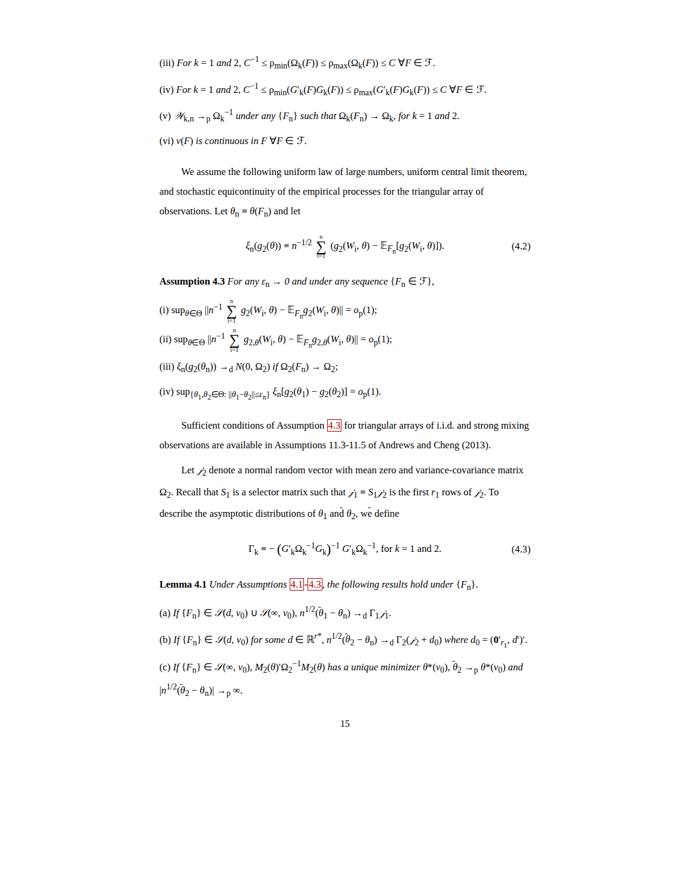(iii) For k = 1 and 2, C−1 ≤ ρmin(Ωk(F)) ≤ ρmax(Ωk(F)) ≤ C ∀F ∈ ℱ.
(iv) For k = 1 and 2, C−1 ≤ ρmin(G′k(F)Gk(F)) ≤ ρmax(G′k(F)Gk(F)) ≤ C ∀F ∈ ℱ.
(v) 𝒲k,n →p Ωk−1 under any {Fn} such that Ωk(Fn) → Ωk, for k = 1 and 2.
(vi) v(F) is continuous in F ∀F ∈ ℱ.
We assume the following uniform law of large numbers, uniform central limit theorem, and stochastic equicontinuity of the empirical processes for the triangular array of observations. Let θn ≡ θ(Fn) and let
ξn(g2(θ)) ≡ n−1/2 n∑i=1 (g2(Wi, θ) − 𝔼Fn[g2(Wi, θ)]). (4.2)
Assumption 4.3 For any εn → 0 and under any sequence {Fn ∈ ℱ},
(i) supθ∈Θ ||n−1 n∑i=1 g2(Wi, θ) − 𝔼Fng2(Wi, θ)|| = op(1);
(ii) supθ∈Θ ||n−1 n∑i=1 g2,θ(Wi, θ) − 𝔼Fng2,θ(Wi, θ)|| = op(1);
(iii) ξn(g2(θn)) →d N(0, Ω2) if Ω2(Fn) → Ω2;
(iv) sup{θ1,θ2∈Θ: ||θ1−θ2||≤εn} ξn[g2(θ1) − g2(θ2)] = op(1).
Sufficient conditions of Assumption 4.3 for triangular arrays of i.i.d. and strong mixing observations are available in Assumptions 11.3-11.5 of Andrews and Cheng (2013).
Let 𝒿2 denote a normal random vector with mean zero and variance-covariance matrix Ω2. Recall that S1 is a selector matrix such that 𝒿1 ≡ S1𝒿2 is the first r1 rows of 𝒿2. To describe the asymptotic distributions of ̂θ1 and ̂θ2, we define
Γk ≡ − (G′kΩk−1Gk)−1 G′kΩk−1, for k = 1 and 2. (4.3)
Lemma 4.1 Under Assumptions 4.1-4.3, the following results hold under {Fn}.
(a) If {Fn} ∈ 𝒮(d, v0) ∪ 𝒮(∞, v0), n1/2(̂θ1 − θn) →d Γ1𝒿1.
(b) If {Fn} ∈ 𝒮(d, v0) for some d ∈ ℝr*, n1/2(̂θ2 − θn) →d Γ2(𝒿2 + d0) where d0 = (0′r1, d′)′.
(c) If {Fn} ∈ 𝒮(∞, v0), M2(θ)′Ω2−1M2(θ) has a unique minimizer θ*(v0), ̂θ2 →p θ*(v0) and |n1/2(̂θ2 − θn)| →p ∞.
15